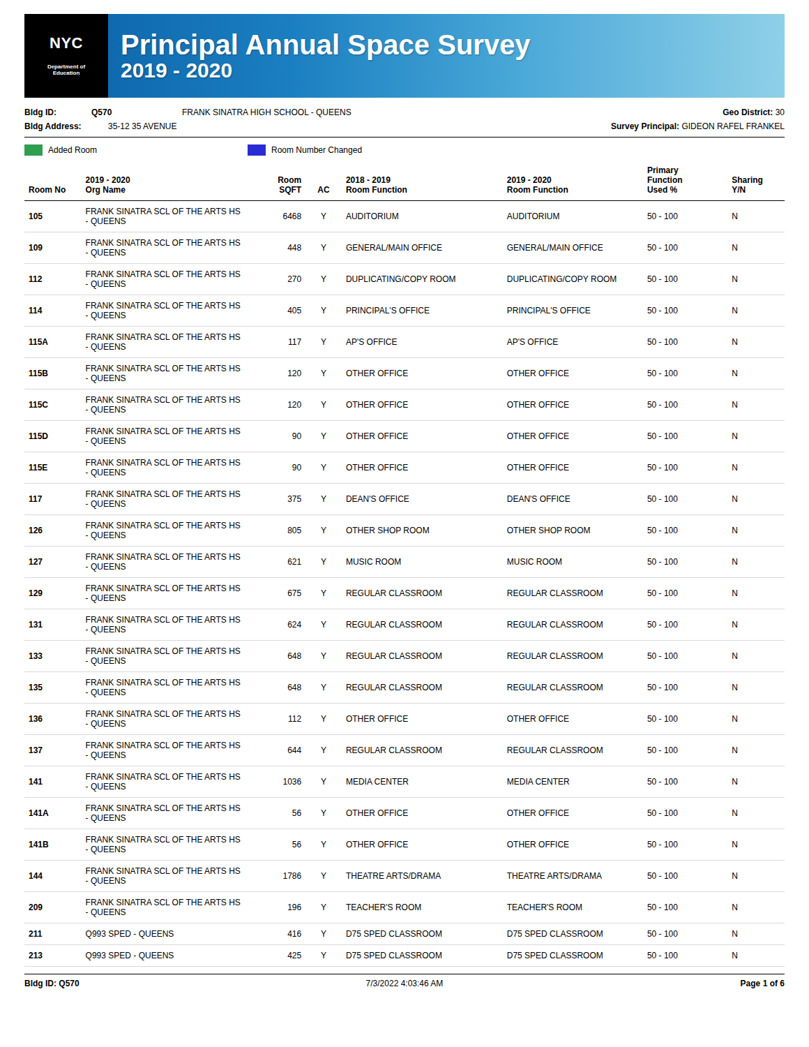NYC
Department of
Education
Principal Annual Space Survey
2019 - 2020
Bldg ID: Q570 FRANK SINATRA HIGH SCHOOL - QUEENS Geo District: 30
Bldg Address: 35-12 35 AVENUE Survey Principal: GIDEON RAFEL FRANKEL
Added Room
Room Number Changed
| Room No | 2019 - 2020 Org Name | Room SQFT | AC | 2018 - 2019 Room Function | 2019 - 2020 Room Function | Primary Function Used % | Sharing Y/N |
| --- | --- | --- | --- | --- | --- | --- | --- |
| 105 | FRANK SINATRA SCL OF THE ARTS HS - QUEENS | 6468 | Y | AUDITORIUM | AUDITORIUM | 50 - 100 | N |
| 109 | FRANK SINATRA SCL OF THE ARTS HS - QUEENS | 448 | Y | GENERAL/MAIN OFFICE | GENERAL/MAIN OFFICE | 50 - 100 | N |
| 112 | FRANK SINATRA SCL OF THE ARTS HS - QUEENS | 270 | Y | DUPLICATING/COPY ROOM | DUPLICATING/COPY ROOM | 50 - 100 | N |
| 114 | FRANK SINATRA SCL OF THE ARTS HS - QUEENS | 405 | Y | PRINCIPAL'S OFFICE | PRINCIPAL'S OFFICE | 50 - 100 | N |
| 115A | FRANK SINATRA SCL OF THE ARTS HS - QUEENS | 117 | Y | AP'S OFFICE | AP'S OFFICE | 50 - 100 | N |
| 115B | FRANK SINATRA SCL OF THE ARTS HS - QUEENS | 120 | Y | OTHER OFFICE | OTHER OFFICE | 50 - 100 | N |
| 115C | FRANK SINATRA SCL OF THE ARTS HS - QUEENS | 120 | Y | OTHER OFFICE | OTHER OFFICE | 50 - 100 | N |
| 115D | FRANK SINATRA SCL OF THE ARTS HS - QUEENS | 90 | Y | OTHER OFFICE | OTHER OFFICE | 50 - 100 | N |
| 115E | FRANK SINATRA SCL OF THE ARTS HS - QUEENS | 90 | Y | OTHER OFFICE | OTHER OFFICE | 50 - 100 | N |
| 117 | FRANK SINATRA SCL OF THE ARTS HS - QUEENS | 375 | Y | DEAN'S OFFICE | DEAN'S OFFICE | 50 - 100 | N |
| 126 | FRANK SINATRA SCL OF THE ARTS HS - QUEENS | 805 | Y | OTHER SHOP ROOM | OTHER SHOP ROOM | 50 - 100 | N |
| 127 | FRANK SINATRA SCL OF THE ARTS HS - QUEENS | 621 | Y | MUSIC ROOM | MUSIC ROOM | 50 - 100 | N |
| 129 | FRANK SINATRA SCL OF THE ARTS HS - QUEENS | 675 | Y | REGULAR CLASSROOM | REGULAR CLASSROOM | 50 - 100 | N |
| 131 | FRANK SINATRA SCL OF THE ARTS HS - QUEENS | 624 | Y | REGULAR CLASSROOM | REGULAR CLASSROOM | 50 - 100 | N |
| 133 | FRANK SINATRA SCL OF THE ARTS HS - QUEENS | 648 | Y | REGULAR CLASSROOM | REGULAR CLASSROOM | 50 - 100 | N |
| 135 | FRANK SINATRA SCL OF THE ARTS HS - QUEENS | 648 | Y | REGULAR CLASSROOM | REGULAR CLASSROOM | 50 - 100 | N |
| 136 | FRANK SINATRA SCL OF THE ARTS HS - QUEENS | 112 | Y | OTHER OFFICE | OTHER OFFICE | 50 - 100 | N |
| 137 | FRANK SINATRA SCL OF THE ARTS HS - QUEENS | 644 | Y | REGULAR CLASSROOM | REGULAR CLASSROOM | 50 - 100 | N |
| 141 | FRANK SINATRA SCL OF THE ARTS HS - QUEENS | 1036 | Y | MEDIA CENTER | MEDIA CENTER | 50 - 100 | N |
| 141A | FRANK SINATRA SCL OF THE ARTS HS - QUEENS | 56 | Y | OTHER OFFICE | OTHER OFFICE | 50 - 100 | N |
| 141B | FRANK SINATRA SCL OF THE ARTS HS - QUEENS | 56 | Y | OTHER OFFICE | OTHER OFFICE | 50 - 100 | N |
| 144 | FRANK SINATRA SCL OF THE ARTS HS - QUEENS | 1786 | Y | THEATRE ARTS/DRAMA | THEATRE ARTS/DRAMA | 50 - 100 | N |
| 209 | FRANK SINATRA SCL OF THE ARTS HS - QUEENS | 196 | Y | TEACHER'S ROOM | TEACHER'S ROOM | 50 - 100 | N |
| 211 | Q993 SPED - QUEENS | 416 | Y | D75 SPED CLASSROOM | D75 SPED CLASSROOM | 50 - 100 | N |
| 213 | Q993 SPED - QUEENS | 425 | Y | D75 SPED CLASSROOM | D75 SPED CLASSROOM | 50 - 100 | N |
Bldg ID: Q570
7/3/2022 4:03:46 AM
Page 1 of 6